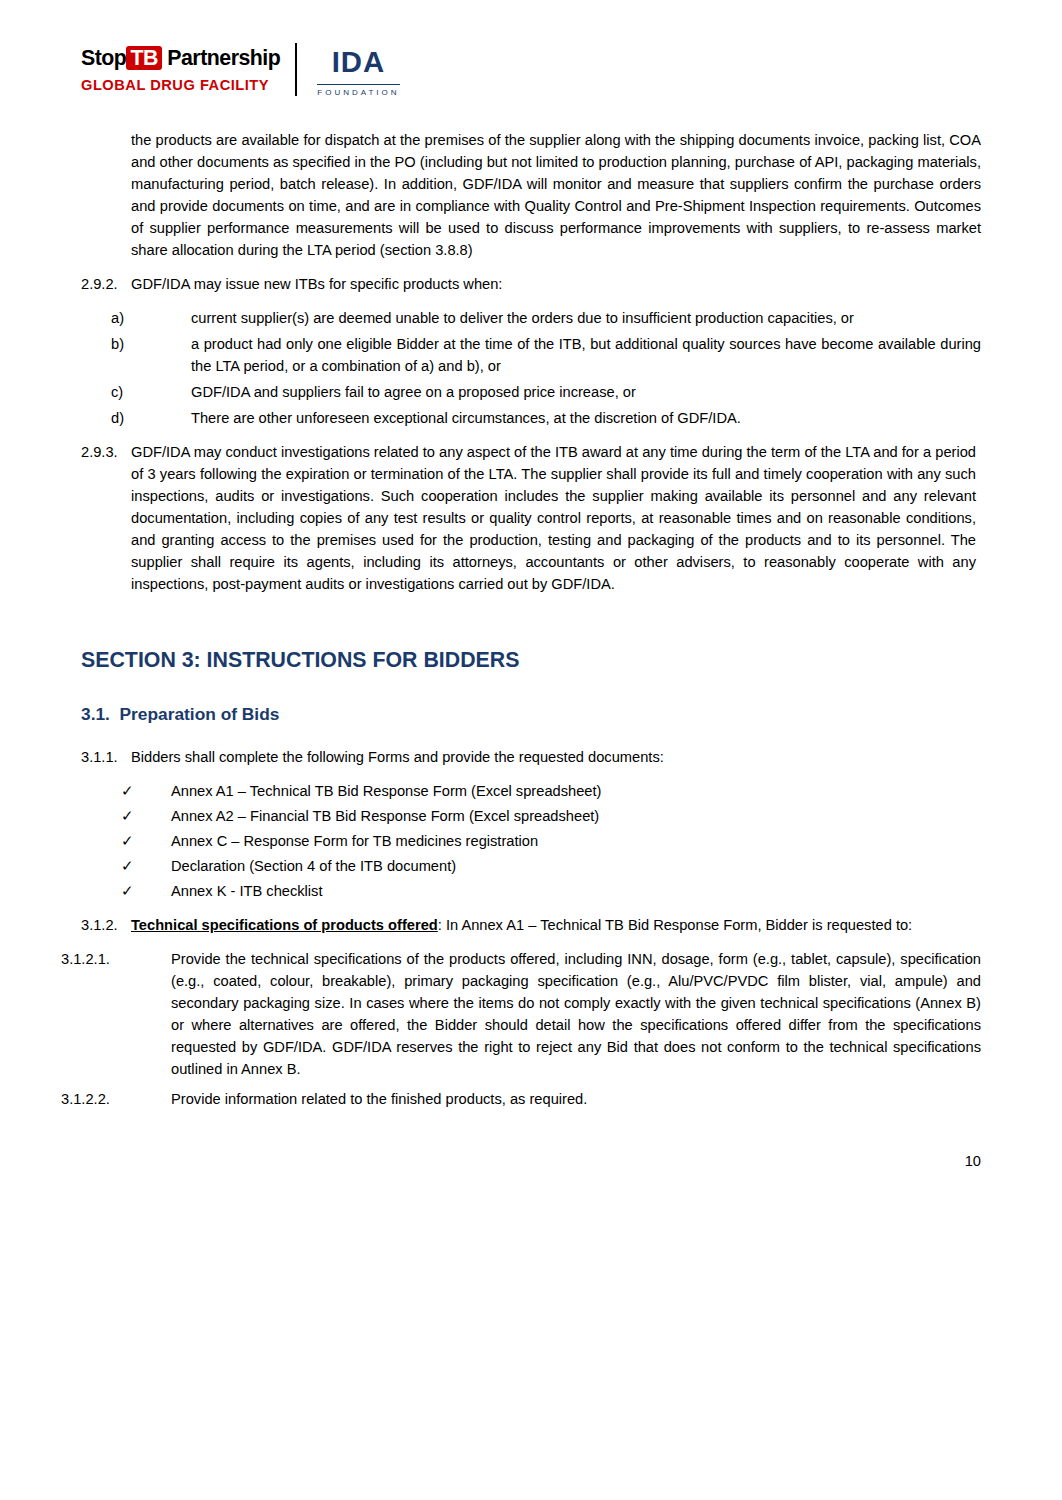Stop TB Partnership
GLOBAL DRUG FACILITY
IDA
FOUNDATION
the products are available for dispatch at the premises of the supplier along with the shipping documents invoice, packing list, COA and other documents as specified in the PO (including but not limited to production planning, purchase of API, packaging materials, manufacturing period, batch release). In addition, GDF/IDA will monitor and measure that suppliers confirm the purchase orders and provide documents on time, and are in compliance with Quality Control and Pre-Shipment Inspection requirements. Outcomes of supplier performance measurements will be used to discuss performance improvements with suppliers, to re-assess market share allocation during the LTA period (section 3.8.8)
2.9.2. GDF/IDA may issue new ITBs for specific products when:
a) current supplier(s) are deemed unable to deliver the orders due to insufficient production capacities, or
b) a product had only one eligible Bidder at the time of the ITB, but additional quality sources have become available during the LTA period, or a combination of a) and b), or
c) GDF/IDA and suppliers fail to agree on a proposed price increase, or
d) There are other unforeseen exceptional circumstances, at the discretion of GDF/IDA.
2.9.3. GDF/IDA may conduct investigations related to any aspect of the ITB award at any time during the term of the LTA and for a period of 3 years following the expiration or termination of the LTA. The supplier shall provide its full and timely cooperation with any such inspections, audits or investigations. Such cooperation includes the supplier making available its personnel and any relevant documentation, including copies of any test results or quality control reports, at reasonable times and on reasonable conditions, and granting access to the premises used for the production, testing and packaging of the products and to its personnel. The supplier shall require its agents, including its attorneys, accountants or other advisers, to reasonably cooperate with any inspections, post-payment audits or investigations carried out by GDF/IDA.
SECTION 3: INSTRUCTIONS FOR BIDDERS
3.1. Preparation of Bids
3.1.1. Bidders shall complete the following Forms and provide the requested documents:
Annex A1 – Technical TB Bid Response Form (Excel spreadsheet)
Annex A2 – Financial TB Bid Response Form (Excel spreadsheet)
Annex C – Response Form for TB medicines registration
Declaration (Section 4 of the ITB document)
Annex K - ITB checklist
3.1.2. Technical specifications of products offered: In Annex A1 – Technical TB Bid Response Form, Bidder is requested to:
3.1.2.1. Provide the technical specifications of the products offered, including INN, dosage, form (e.g., tablet, capsule), specification (e.g., coated, colour, breakable), primary packaging specification (e.g., Alu/PVC/PVDC film blister, vial, ampule) and secondary packaging size. In cases where the items do not comply exactly with the given technical specifications (Annex B) or where alternatives are offered, the Bidder should detail how the specifications offered differ from the specifications requested by GDF/IDA. GDF/IDA reserves the right to reject any Bid that does not conform to the technical specifications outlined in Annex B.
3.1.2.2. Provide information related to the finished products, as required.
10